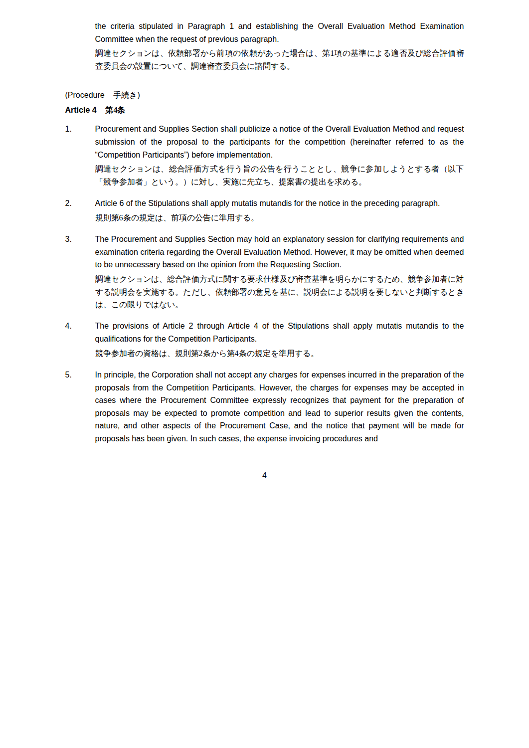the criteria stipulated in Paragraph 1 and establishing the Overall Evaluation Method Examination Committee when the request of previous paragraph.
調達セクションは、依頼部署から前項の依頼があった場合は、第1項の基準による適否及び総合評価審査委員会の設置について、調達審査委員会に諮問する。
(Procedure 手続き)
Article 4 第4条
Procurement and Supplies Section shall publicize a notice of the Overall Evaluation Method and request submission of the proposal to the participants for the competition (hereinafter referred to as the “Competition Participants”) before implementation.
調達セクションは、総合評価方式を行う旨の公告を行うこととし、競争に参加しようとする者（以下「競争参加者」という。）に対し、実施に先立ち、提案書の提出を求める。
Article 6 of the Stipulations shall apply mutatis mutandis for the notice in the preceding paragraph.
規則第6条の規定は、前項の公告に準用する。
The Procurement and Supplies Section may hold an explanatory session for clarifying requirements and examination criteria regarding the Overall Evaluation Method. However, it may be omitted when deemed to be unnecessary based on the opinion from the Requesting Section.
調達セクションは、総合評価方式に関する要求仕様及び審査基準を明らかにするため、競争参加者に対する説明会を実施する。ただし、依頼部署の意見を基に、説明会による説明を要しないと判断するときは、この限りではない。
The provisions of Article 2 through Article 4 of the Stipulations shall apply mutatis mutandis to the qualifications for the Competition Participants.
競争参加者の資格は、規則第2条から第4条の規定を準用する。
In principle, the Corporation shall not accept any charges for expenses incurred in the preparation of the proposals from the Competition Participants. However, the charges for expenses may be accepted in cases where the Procurement Committee expressly recognizes that payment for the preparation of proposals may be expected to promote competition and lead to superior results given the contents, nature, and other aspects of the Procurement Case, and the notice that payment will be made for proposals has been given. In such cases, the expense invoicing procedures and
4